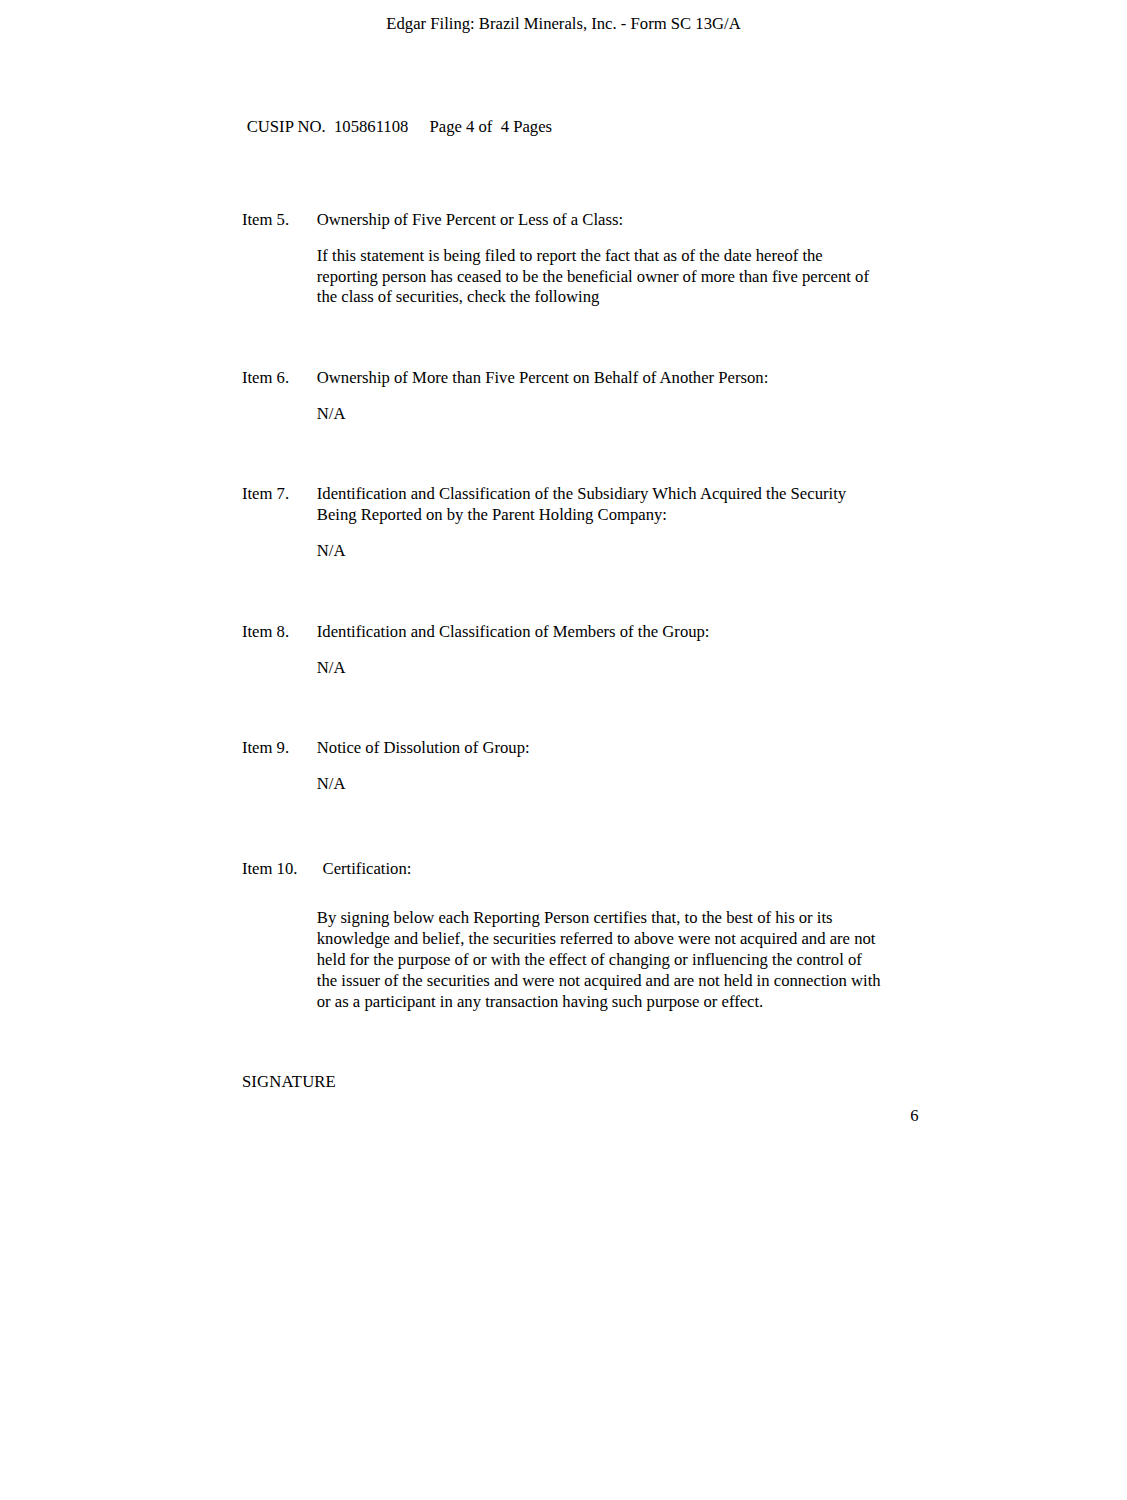Edgar Filing: Brazil Minerals, Inc. - Form SC 13G/A
CUSIP NO. 105861108 Page 4 of 4 Pages
| Item 5. | Ownership of Five Percent or Less of a Class: If this statement is being filed to report the fact that as of the date hereof the reporting person has ceased to be the beneficial owner of more than five percent of the class of securities, check the following |
| Item 6. | Ownership of More than Five Percent on Behalf of Another Person: N/A |
| Item 7. | Identification and Classification of the Subsidiary Which Acquired the Security Being Reported on by the Parent Holding Company: N/A |
| Item 8. | Identification and Classification of Members of the Group: N/A |
| Item 9. | Notice of Dissolution of Group: N/A |
| Item 10. | Certification: By signing below each Reporting Person certifies that, to the best of his or its knowledge and belief, the securities referred to above were not acquired and are not held for the purpose of or with the effect of changing or influencing the control of the issuer of the securities and were not acquired and are not held in connection with or as a participant in any transaction having such purpose or effect. |
SIGNATURE
6